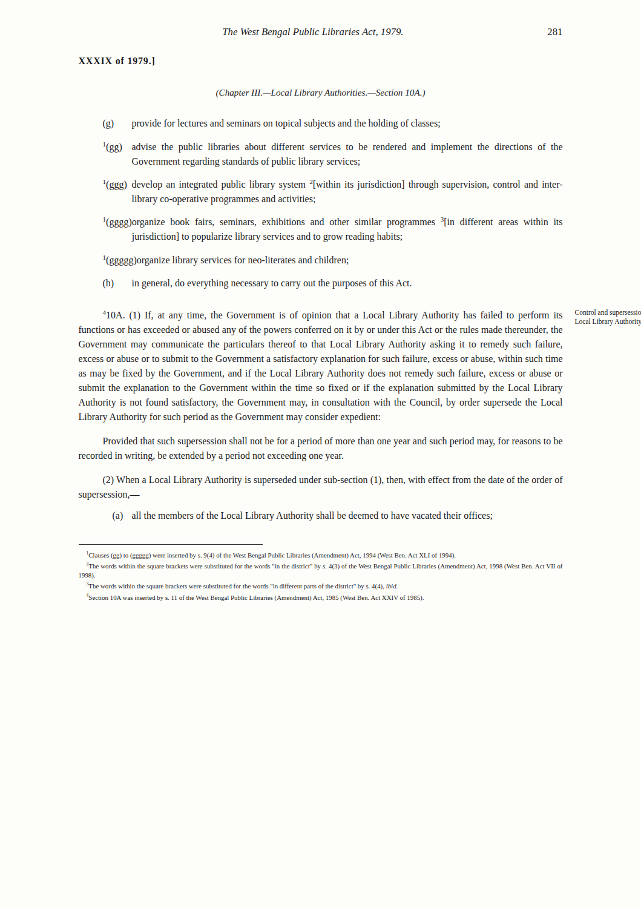The West Bengal Public Libraries Act, 1979.
281
XXXIX of 1979.]
(Chapter III.—Local Library Authorities.—Section 10A.)
(g) provide for lectures and seminars on topical subjects and the holding of classes;
1(gg) advise the public libraries about different services to be rendered and implement the directions of the Government regarding standards of public library services;
1(ggg) develop an integrated public library system 2[within its jurisdiction] through supervision, control and inter-library co-operative programmes and activities;
1(gggg) organize book fairs, seminars, exhibitions and other similar programmes 3[in different areas within its jurisdiction] to popularize library services and to grow reading habits;
1(ggggg) organize library services for neo-literates and children;
(h) in general, do everything necessary to carry out the purposes of this Act.
Control and supersession of Local Library Authority.
410A. (1) If, at any time, the Government is of opinion that a Local Library Authority has failed to perform its functions or has exceeded or abused any of the powers conferred on it by or under this Act or the rules made thereunder, the Government may communicate the particulars thereof to that Local Library Authority asking it to remedy such failure, excess or abuse or to submit to the Government a satisfactory explanation for such failure, excess or abuse, within such time as may be fixed by the Government, and if the Local Library Authority does not remedy such failure, excess or abuse or submit the explanation to the Government within the time so fixed or if the explanation submitted by the Local Library Authority is not found satisfactory, the Government may, in consultation with the Council, by order supersede the Local Library Authority for such period as the Government may consider expedient:
Provided that such supersession shall not be for a period of more than one year and such period may, for reasons to be recorded in writing, be extended by a period not exceeding one year.
(2) When a Local Library Authority is superseded under sub-section (1), then, with effect from the date of the order of supersession,—
(a) all the members of the Local Library Authority shall be deemed to have vacated their offices;
1Clauses (gg) to (ggggg) were inserted by s. 9(4) of the West Bengal Public Libraries (Amendment) Act, 1994 (West Ben. Act XLI of 1994).
2The words within the square brackets were substituted for the words "in the district" by s. 4(3) of the West Bengal Public Libraries (Amendment) Act, 1998 (West Ben. Act VII of 1998).
3The words within the square brackets were substituted for the words "in different parts of the district" by s. 4(4), ibid.
4Section 10A was inserted by s. 11 of the West Bengal Public Libraries (Amendment) Act, 1985 (West Ben. Act XXIV of 1985).